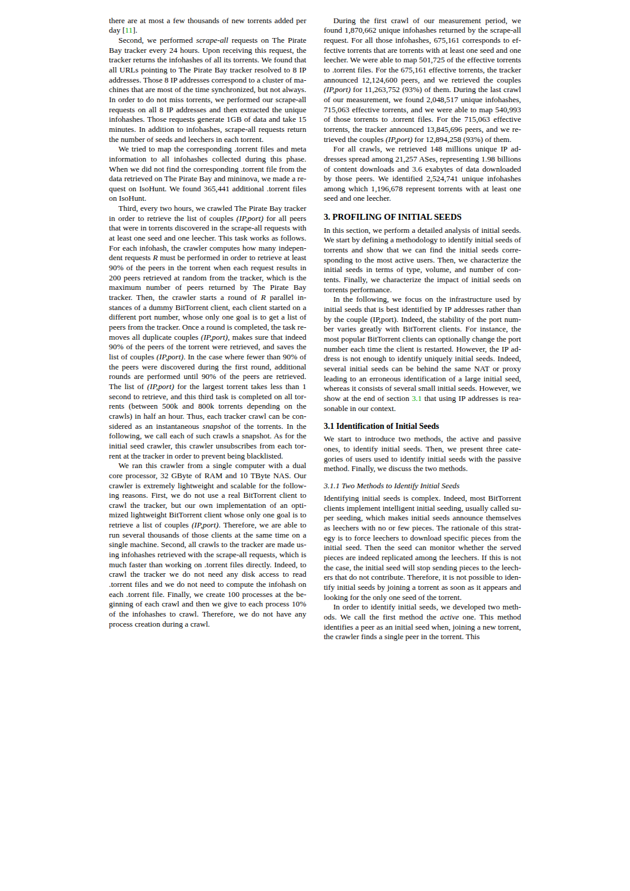there are at most a few thousands of new torrents added per day [11].
Second, we performed scrape-all requests on The Pirate Bay tracker every 24 hours. Upon receiving this request, the tracker returns the infohashes of all its torrents. We found that all URLs pointing to The Pirate Bay tracker resolved to 8 IP addresses. Those 8 IP addresses correspond to a cluster of machines that are most of the time synchronized, but not always. In order to do not miss torrents, we performed our scrape-all requests on all 8 IP addresses and then extracted the unique infohashes. Those requests generate 1GB of data and take 15 minutes. In addition to infohashes, scrape-all requests return the number of seeds and leechers in each torrent.
We tried to map the corresponding .torrent files and meta information to all infohashes collected during this phase. When we did not find the corresponding .torrent file from the data retrieved on The Pirate Bay and mininova, we made a request on IsoHunt. We found 365,441 additional .torrent files on IsoHunt.
Third, every two hours, we crawled The Pirate Bay tracker in order to retrieve the list of couples (IP,port) for all peers that were in torrents discovered in the scrape-all requests with at least one seed and one leecher. This task works as follows. For each infohash, the crawler computes how many independent requests R must be performed in order to retrieve at least 90% of the peers in the torrent when each request results in 200 peers retrieved at random from the tracker, which is the maximum number of peers returned by The Pirate Bay tracker. Then, the crawler starts a round of R parallel instances of a dummy BitTorrent client, each client started on a different port number, whose only one goal is to get a list of peers from the tracker. Once a round is completed, the task removes all duplicate couples (IP,port), makes sure that indeed 90% of the peers of the torrent were retrieved, and saves the list of couples (IP,port). In the case where fewer than 90% of the peers were discovered during the first round, additional rounds are performed until 90% of the peers are retrieved. The list of (IP,port) for the largest torrent takes less than 1 second to retrieve, and this third task is completed on all torrents (between 500k and 800k torrents depending on the crawls) in half an hour. Thus, each tracker crawl can be considered as an instantaneous snapshot of the torrents. In the following, we call each of such crawls a snapshot. As for the initial seed crawler, this crawler unsubscribes from each torrent at the tracker in order to prevent being blacklisted.
We ran this crawler from a single computer with a dual core processor, 32 GByte of RAM and 10 TByte NAS. Our crawler is extremely lightweight and scalable for the following reasons. First, we do not use a real BitTorrent client to crawl the tracker, but our own implementation of an optimized lightweight BitTorrent client whose only one goal is to retrieve a list of couples (IP,port). Therefore, we are able to run several thousands of those clients at the same time on a single machine. Second, all crawls to the tracker are made using infohashes retrieved with the scrape-all requests, which is much faster than working on .torrent files directly. Indeed, to crawl the tracker we do not need any disk access to read .torrent files and we do not need to compute the infohash on each .torrent file. Finally, we create 100 processes at the beginning of each crawl and then we give to each process 10% of the infohashes to crawl. Therefore, we do not have any process creation during a crawl.
During the first crawl of our measurement period, we found 1,870,662 unique infohashes returned by the scrape-all request. For all those infohashes, 675,161 corresponds to effective torrents that are torrents with at least one seed and one leecher. We were able to map 501,725 of the effective torrents to .torrent files. For the 675,161 effective torrents, the tracker announced 12,124,600 peers, and we retrieved the couples (IP,port) for 11,263,752 (93%) of them. During the last crawl of our measurement, we found 2,048,517 unique infohashes, 715,063 effective torrents, and we were able to map 540,993 of those torrents to .torrent files. For the 715,063 effective torrents, the tracker announced 13,845,696 peers, and we retrieved the couples (IP,port) for 12,894,258 (93%) of them.
For all crawls, we retrieved 148 millions unique IP addresses spread among 21,257 ASes, representing 1.98 billions of content downloads and 3.6 exabytes of data downloaded by those peers. We identified 2,524,741 unique infohashes among which 1,196,678 represent torrents with at least one seed and one leecher.
3. PROFILING OF INITIAL SEEDS
In this section, we perform a detailed analysis of initial seeds. We start by defining a methodology to identify initial seeds of torrents and show that we can find the initial seeds corresponding to the most active users. Then, we characterize the initial seeds in terms of type, volume, and number of contents. Finally, we characterize the impact of initial seeds on torrents performance.
In the following, we focus on the infrastructure used by initial seeds that is best identified by IP addresses rather than by the couple (IP,port). Indeed, the stability of the port number varies greatly with BitTorrent clients. For instance, the most popular BitTorrent clients can optionally change the port number each time the client is restarted. However, the IP address is not enough to identify uniquely initial seeds. Indeed, several initial seeds can be behind the same NAT or proxy leading to an erroneous identification of a large initial seed, whereas it consists of several small initial seeds. However, we show at the end of section 3.1 that using IP addresses is reasonable in our context.
3.1 Identification of Initial Seeds
We start to introduce two methods, the active and passive ones, to identify initial seeds. Then, we present three categories of users used to identify initial seeds with the passive method. Finally, we discuss the two methods.
3.1.1 Two Methods to Identify Initial Seeds
Identifying initial seeds is complex. Indeed, most BitTorrent clients implement intelligent initial seeding, usually called super seeding, which makes initial seeds announce themselves as leechers with no or few pieces. The rationale of this strategy is to force leechers to download specific pieces from the initial seed. Then the seed can monitor whether the served pieces are indeed replicated among the leechers. If this is not the case, the initial seed will stop sending pieces to the leechers that do not contribute. Therefore, it is not possible to identify initial seeds by joining a torrent as soon as it appears and looking for the only one seed of the torrent.
In order to identify initial seeds, we developed two methods. We call the first method the active one. This method identifies a peer as an initial seed when, joining a new torrent, the crawler finds a single peer in the torrent. This